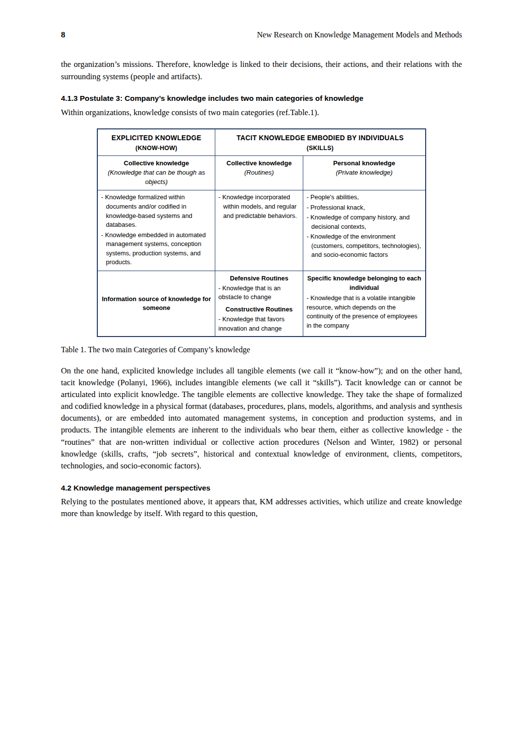8 New Research on Knowledge Management Models and Methods
the organization’s missions. Therefore, knowledge is linked to their decisions, their actions, and their relations with the surrounding systems (people and artifacts).
4.1.3 Postulate 3: Company’s knowledge includes two main categories of knowledge
Within organizations, knowledge consists of two main categories (ref.Table.1).
| EXPLICITED KNOWLEDGE (KNOW-HOW) | TACIT KNOWLEDGE EMBODIED BY INDIVIDUALS (SKILLS) |
| --- | --- |
| Collective knowledge (Knowledge that can be though as objects) | Collective knowledge (Routines) | Personal knowledge (Private knowledge) |
| - Knowledge formalized within documents and/or codified in knowledge-based systems and databases. - Knowledge embedded in automated management systems, conception systems, production systems, and products. | - Knowledge incorporated within models, and regular and predictable behaviors. | - People's abilities, - Professional knack, - Knowledge of company history, and decisional contexts, - Knowledge of the environment (customers, competitors, technologies), and socio-economic factors |
| Information source of knowledge for someone | Defensive Routines - Knowledge that is an obstacle to change Constructive Routines - Knowledge that favors innovation and change | Specific knowledge belonging to each individual - Knowledge that is a volatile intangible resource, which depends on the continuity of the presence of employees in the company |
Table 1. The two main Categories of Company’s knowledge
On the one hand, explicited knowledge includes all tangible elements (we call it “know-how”); and on the other hand, tacit knowledge (Polanyi, 1966), includes intangible elements (we call it “skills”). Tacit knowledge can or cannot be articulated into explicit knowledge. The tangible elements are collective knowledge. They take the shape of formalized and codified knowledge in a physical format (databases, procedures, plans, models, algorithms, and analysis and synthesis documents), or are embedded into automated management systems, in conception and production systems, and in products. The intangible elements are inherent to the individuals who bear them, either as collective knowledge - the “routines” that are non-written individual or collective action procedures (Nelson and Winter, 1982) or personal knowledge (skills, crafts, “job secrets”, historical and contextual knowledge of environment, clients, competitors, technologies, and socio-economic factors).
4.2 Knowledge management perspectives
Relying to the postulates mentioned above, it appears that, KM addresses activities, which utilize and create knowledge more than knowledge by itself. With regard to this question,